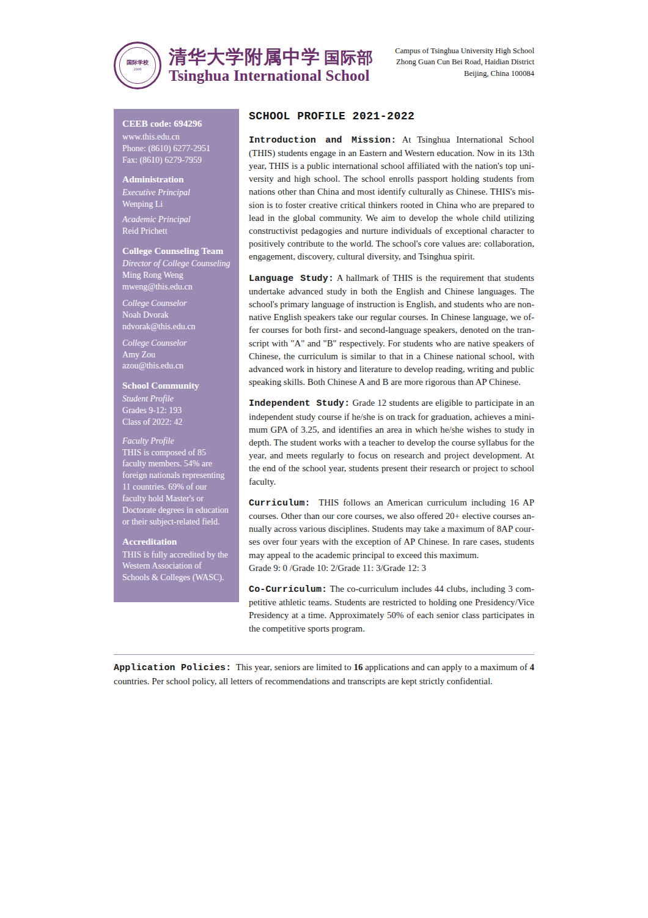国际学校
2009
清华大学附属中学国际部
Tsinghua International School
Campus of Tsinghua University High School
Zhong Guan Cun Bei Road, Haidian District
Beijing, China 100084
CEEB code: 694296
www.this.edu.cn
Phone: (8610) 6277-2951
Fax: (8610) 6279-7959
Administration
Executive Principal
Wenping Li
Academic Principal
Reid Prichett
College Counseling Team
Director of College Counseling
Ming Rong Weng
mweng@this.edu.cn
College Counselor
Noah Dvorak
ndvorak@this.edu.cn
College Counselor
Amy Zou
azou@this.edu.cn
School Community
Student Profile
Grades 9-12: 193
Class of 2022: 42
Faculty Profile
THIS is composed of 85 faculty members. 54% are foreign nationals representing 11 countries. 69% of our faculty hold Master's or Doctorate degrees in education or their subject-related field.
Accreditation
THIS is fully accredited by the Western Association of Schools & Colleges (WASC).
SCHOOL PROFILE 2021-2022
Introduction and Mission: At Tsinghua International School (THIS) students engage in an Eastern and Western education. Now in its 13th year, THIS is a public international school affiliated with the nation's top university and high school. The school enrolls passport holding students from nations other than China and most identify culturally as Chinese. THIS's mission is to foster creative critical thinkers rooted in China who are prepared to lead in the global community. We aim to develop the whole child utilizing constructivist pedagogies and nurture individuals of exceptional character to positively contribute to the world. The school's core values are: collaboration, engagement, discovery, cultural diversity, and Tsinghua spirit.
Language Study: A hallmark of THIS is the requirement that students undertake advanced study in both the English and Chinese languages. The school's primary language of instruction is English, and students who are non-native English speakers take our regular courses. In Chinese language, we offer courses for both first- and second-language speakers, denoted on the transcript with "A" and "B" respectively. For students who are native speakers of Chinese, the curriculum is similar to that in a Chinese national school, with advanced work in history and literature to develop reading, writing and public speaking skills. Both Chinese A and B are more rigorous than AP Chinese.
Independent Study: Grade 12 students are eligible to participate in an independent study course if he/she is on track for graduation, achieves a minimum GPA of 3.25, and identifies an area in which he/she wishes to study in depth. The student works with a teacher to develop the course syllabus for the year, and meets regularly to focus on research and project development. At the end of the school year, students present their research or project to school faculty.
Curriculum: THIS follows an American curriculum including 16 AP courses. Other than our core courses, we also offered 20+ elective courses annually across various disciplines. Students may take a maximum of 8AP courses over four years with the exception of AP Chinese. In rare cases, students may appeal to the academic principal to exceed this maximum.
Grade 9: 0 /Grade 10: 2/Grade 11: 3/Grade 12: 3
Co-Curriculum: The co-curriculum includes 44 clubs, including 3 competitive athletic teams. Students are restricted to holding one Presidency/Vice Presidency at a time. Approximately 50% of each senior class participates in the competitive sports program.
Application Policies: This year, seniors are limited to 16 applications and can apply to a maximum of 4 countries. Per school policy, all letters of recommendations and transcripts are kept strictly confidential.